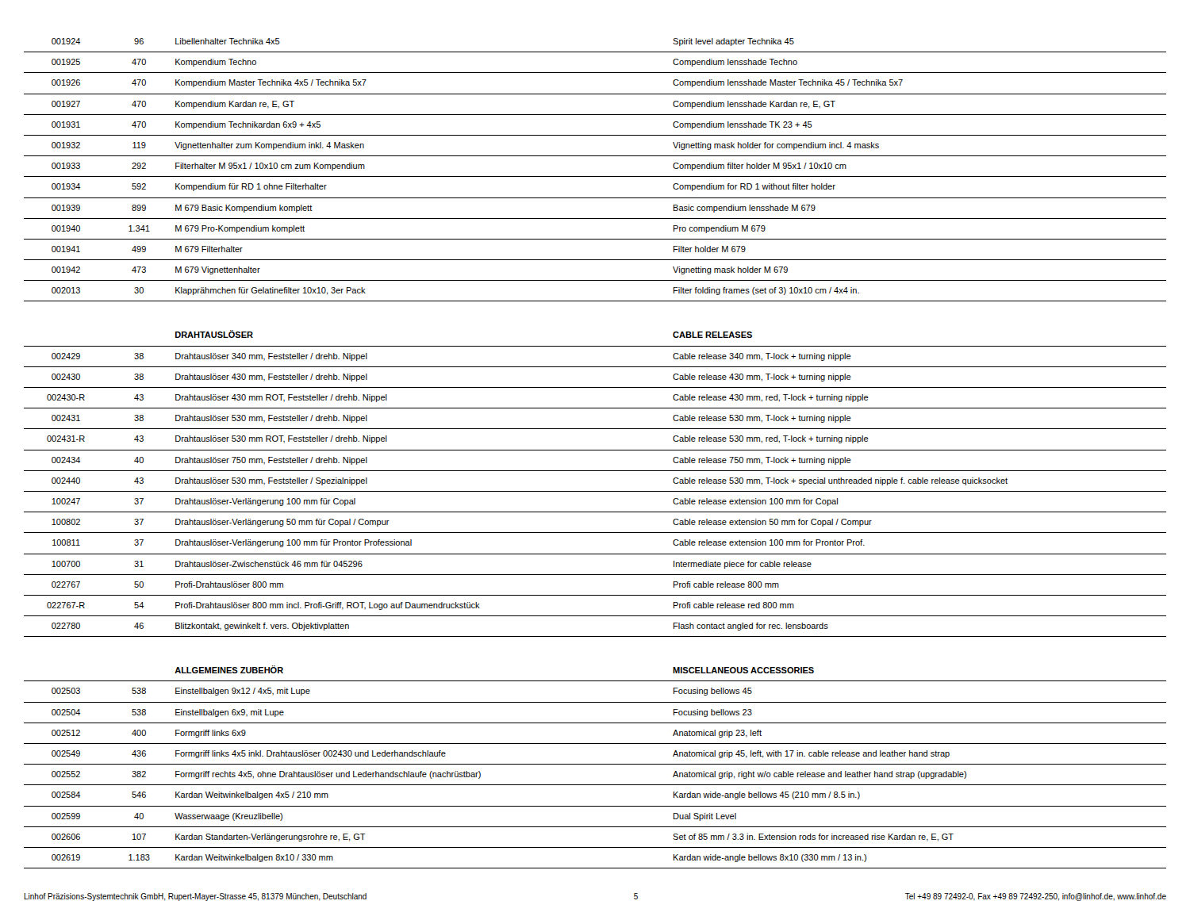| 001924 | 96 | Libellenhalter Technika 4x5 | Spirit level adapter Technika 45 |
| 001925 | 470 | Kompendium Techno | Compendium lensshade Techno |
| 001926 | 470 | Kompendium Master Technika 4x5 / Technika 5x7 | Compendium lensshade Master Technika 45 / Technika 5x7 |
| 001927 | 470 | Kompendium Kardan re, E, GT | Compendium lensshade Kardan re, E, GT |
| 001931 | 470 | Kompendium Technikardan 6x9 + 4x5 | Compendium lensshade TK 23 + 45 |
| 001932 | 119 | Vignettenhalter zum Kompendium inkl. 4 Masken | Vignetting mask holder for compendium incl. 4 masks |
| 001933 | 292 | Filterhalter M 95x1 / 10x10 cm zum Kompendium | Compendium filter holder M 95x1 / 10x10 cm |
| 001934 | 592 | Kompendium für RD 1 ohne Filterhalter | Compendium for RD 1 without filter holder |
| 001939 | 899 | M 679 Basic Kompendium komplett | Basic compendium lensshade M 679 |
| 001940 | 1.341 | M 679 Pro-Kompendium komplett | Pro compendium M 679 |
| 001941 | 499 | M 679 Filterhalter | Filter holder M 679 |
| 001942 | 473 | M 679 Vignettenhalter | Vignetting mask holder M 679 |
| 002013 | 30 | Klapprähmchen für Gelatinefilter 10x10, 3er Pack | Filter folding frames (set of 3) 10x10 cm / 4x4 in. |
| | | DRAHTAUSLÖSER | CABLE RELEASES |
| 002429 | 38 | Drahtauslöser 340 mm, Feststeller / drehb. Nippel | Cable release 340 mm, T-lock + turning nipple |
| 002430 | 38 | Drahtauslöser 430 mm, Feststeller / drehb. Nippel | Cable release 430 mm, T-lock + turning nipple |
| 002430-R | 43 | Drahtauslöser 430 mm ROT, Feststeller / drehb. Nippel | Cable release 430 mm, red, T-lock + turning nipple |
| 002431 | 38 | Drahtauslöser 530 mm, Feststeller / drehb. Nippel | Cable release 530 mm, T-lock + turning nipple |
| 002431-R | 43 | Drahtauslöser 530 mm ROT, Feststeller / drehb. Nippel | Cable release 530 mm, red, T-lock + turning nipple |
| 002434 | 40 | Drahtauslöser 750 mm, Feststeller / drehb. Nippel | Cable release 750 mm, T-lock + turning nipple |
| 002440 | 43 | Drahtauslöser 530 mm, Feststeller / Spezialnippel | Cable release 530 mm, T-lock + special unthreaded nipple f. cable release quicksocket |
| 100247 | 37 | Drahtauslöser-Verlängerung 100 mm für Copal | Cable release extension 100 mm for Copal |
| 100802 | 37 | Drahtauslöser-Verlängerung 50 mm für Copal / Compur | Cable release extension 50 mm for Copal / Compur |
| 100811 | 37 | Drahtauslöser-Verlängerung 100 mm für Prontor Professional | Cable release extension 100 mm for Prontor Prof. |
| 100700 | 31 | Drahtauslöser-Zwischenstück 46 mm für 045296 | Intermediate piece for cable release |
| 022767 | 50 | Profi-Drahtauslöser 800 mm | Profi cable release 800 mm |
| 022767-R | 54 | Profi-Drahtauslöser 800 mm incl. Profi-Griff, ROT, Logo auf Daumendruckstück | Profi cable release red 800 mm |
| 022780 | 46 | Blitzkontakt, gewinkelt f. vers. Objektivplatten | Flash contact angled for rec. lensboards |
| | | ALLGEMEINES ZUBEHÖR | MISCELLANEOUS ACCESSORIES |
| 002503 | 538 | Einstellbalgen 9x12 / 4x5, mit Lupe | Focusing bellows 45 |
| 002504 | 538 | Einstellbalgen 6x9, mit Lupe | Focusing bellows 23 |
| 002512 | 400 | Formgriff links 6x9 | Anatomical grip 23, left |
| 002549 | 436 | Formgriff links 4x5 inkl. Drahtauslöser 002430 und Lederhandschlaufe | Anatomical grip 45, left, with 17 in. cable release and leather hand strap |
| 002552 | 382 | Formgriff rechts 4x5, ohne Drahtauslöser und Lederhandschlaufe (nachrüstbar) | Anatomical grip, right w/o cable release and leather hand strap (upgradable) |
| 002584 | 546 | Kardan Weitwinkelbalgen 4x5 / 210 mm | Kardan wide-angle bellows 45 (210 mm / 8.5 in.) |
| 002599 | 40 | Wasserwaage (Kreuzlibelle) | Dual Spirit Level |
| 002606 | 107 | Kardan Standarten-Verlängerungsrohre re, E, GT | Set of 85 mm / 3.3 in. Extension rods for increased rise Kardan re, E, GT |
| 002619 | 1.183 | Kardan Weitwinkelbalgen 8x10 / 330 mm | Kardan wide-angle bellows 8x10 (330 mm / 13 in.) |
Linhof Präzisions-Systemtechnik GmbH, Rupert-Mayer-Strasse 45, 81379 München, Deutschland
5
Tel +49 89 72492-0, Fax +49 89 72492-250, info@linhof.de, www.linhof.de